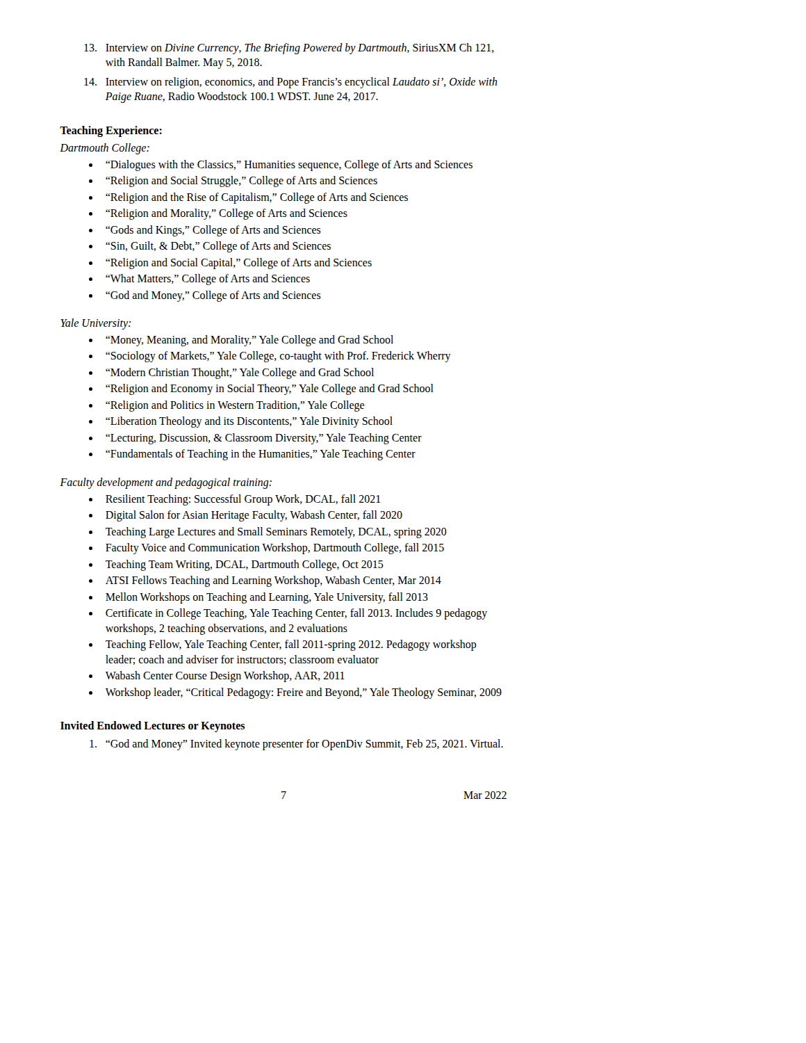Interview on Divine Currency, The Briefing Powered by Dartmouth, SiriusXM Ch 121, with Randall Balmer. May 5, 2018.
Interview on religion, economics, and Pope Francis’s encyclical Laudato si’, Oxide with Paige Ruane, Radio Woodstock 100.1 WDST. June 24, 2017.
Teaching Experience:
Dartmouth College:
“Dialogues with the Classics,” Humanities sequence, College of Arts and Sciences
“Religion and Social Struggle,” College of Arts and Sciences
“Religion and the Rise of Capitalism,” College of Arts and Sciences
“Religion and Morality,” College of Arts and Sciences
“Gods and Kings,” College of Arts and Sciences
“Sin, Guilt, & Debt,” College of Arts and Sciences
“Religion and Social Capital,” College of Arts and Sciences
“What Matters,” College of Arts and Sciences
“God and Money,” College of Arts and Sciences
Yale University:
“Money, Meaning, and Morality,” Yale College and Grad School
“Sociology of Markets,” Yale College, co-taught with Prof. Frederick Wherry
“Modern Christian Thought,” Yale College and Grad School
“Religion and Economy in Social Theory,” Yale College and Grad School
“Religion and Politics in Western Tradition,” Yale College
“Liberation Theology and its Discontents,” Yale Divinity School
“Lecturing, Discussion, & Classroom Diversity,” Yale Teaching Center
“Fundamentals of Teaching in the Humanities,” Yale Teaching Center
Faculty development and pedagogical training:
Resilient Teaching: Successful Group Work, DCAL, fall 2021
Digital Salon for Asian Heritage Faculty, Wabash Center, fall 2020
Teaching Large Lectures and Small Seminars Remotely, DCAL, spring 2020
Faculty Voice and Communication Workshop, Dartmouth College, fall 2015
Teaching Team Writing, DCAL, Dartmouth College, Oct 2015
ATSI Fellows Teaching and Learning Workshop, Wabash Center, Mar 2014
Mellon Workshops on Teaching and Learning, Yale University, fall 2013
Certificate in College Teaching, Yale Teaching Center, fall 2013. Includes 9 pedagogy workshops, 2 teaching observations, and 2 evaluations
Teaching Fellow, Yale Teaching Center, fall 2011-spring 2012. Pedagogy workshop leader; coach and adviser for instructors; classroom evaluator
Wabash Center Course Design Workshop, AAR, 2011
Workshop leader, “Critical Pedagogy: Freire and Beyond,” Yale Theology Seminar, 2009
Invited Endowed Lectures or Keynotes
“God and Money” Invited keynote presenter for OpenDiv Summit, Feb 25, 2021. Virtual.
7
Mar 2022